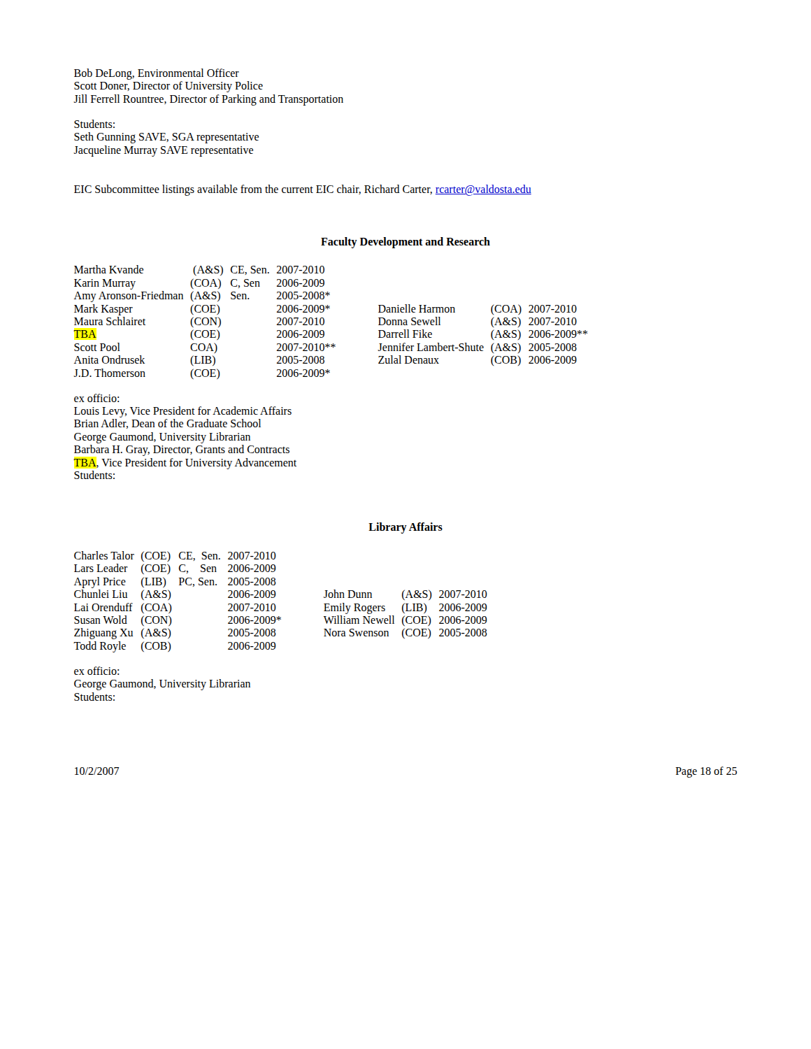Bob DeLong, Environmental Officer
Scott Doner, Director of University Police
Jill Ferrell Rountree, Director of Parking and Transportation
Students:
Seth Gunning SAVE, SGA representative
Jacqueline Murray SAVE representative
EIC Subcommittee listings available from the current EIC chair, Richard Carter, rcarter@valdosta.edu
Faculty Development and Research
| Martha Kvande | (A&S) | CE, Sen. | 2007-2010 | | | | |
| Karin Murray | (COA) | C, Sen | 2006-2009 | | | | |
| Amy Aronson-Friedman | (A&S) | Sen. | 2005-2008* | | | | |
| Mark Kasper | (COE) | | 2006-2009* | | Danielle Harmon | (COA) | 2007-2010 |
| Maura Schlairet | (CON) | | 2007-2010 | | Donna Sewell | (A&S) | 2007-2010 |
| TBA | (COE) | | 2006-2009 | | Darrell Fike | (A&S) | 2006-2009** |
| Scott Pool | COA) | | 2007-2010** | | Jennifer Lambert-Shute | (A&S) | 2005-2008 |
| Anita Ondrusek | (LIB) | | 2005-2008 | | Zulal Denaux | (COB) | 2006-2009 |
| J.D. Thomerson | (COE) | | 2006-2009* | | | | |
ex officio:
Louis Levy, Vice President for Academic Affairs
Brian Adler, Dean of the Graduate School
George Gaumond, University Librarian
Barbara H. Gray, Director, Grants and Contracts
TBA, Vice President for University Advancement
Students:
Library Affairs
| Charles Talor | (COE) | CE, Sen. | 2007-2010 | | | | |
| Lars Leader | (COE) | C, Sen | 2006-2009 | | | | |
| Apryl Price | (LIB) | PC, Sen. | 2005-2008 | | | | |
| Chunlei Liu | (A&S) | | 2006-2009 | | John Dunn | (A&S) | 2007-2010 |
| Lai Orenduff | (COA) | | 2007-2010 | | Emily Rogers | (LIB) | 2006-2009 |
| Susan Wold | (CON) | | 2006-2009* | | William Newell | (COE) | 2006-2009 |
| Zhiguang Xu | (A&S) | | 2005-2008 | | Nora Swenson | (COE) | 2005-2008 |
| Todd Royle | (COB) | | 2006-2009 | | | | |
ex officio:
George Gaumond, University Librarian
Students:
10/2/2007 Page 18 of 25